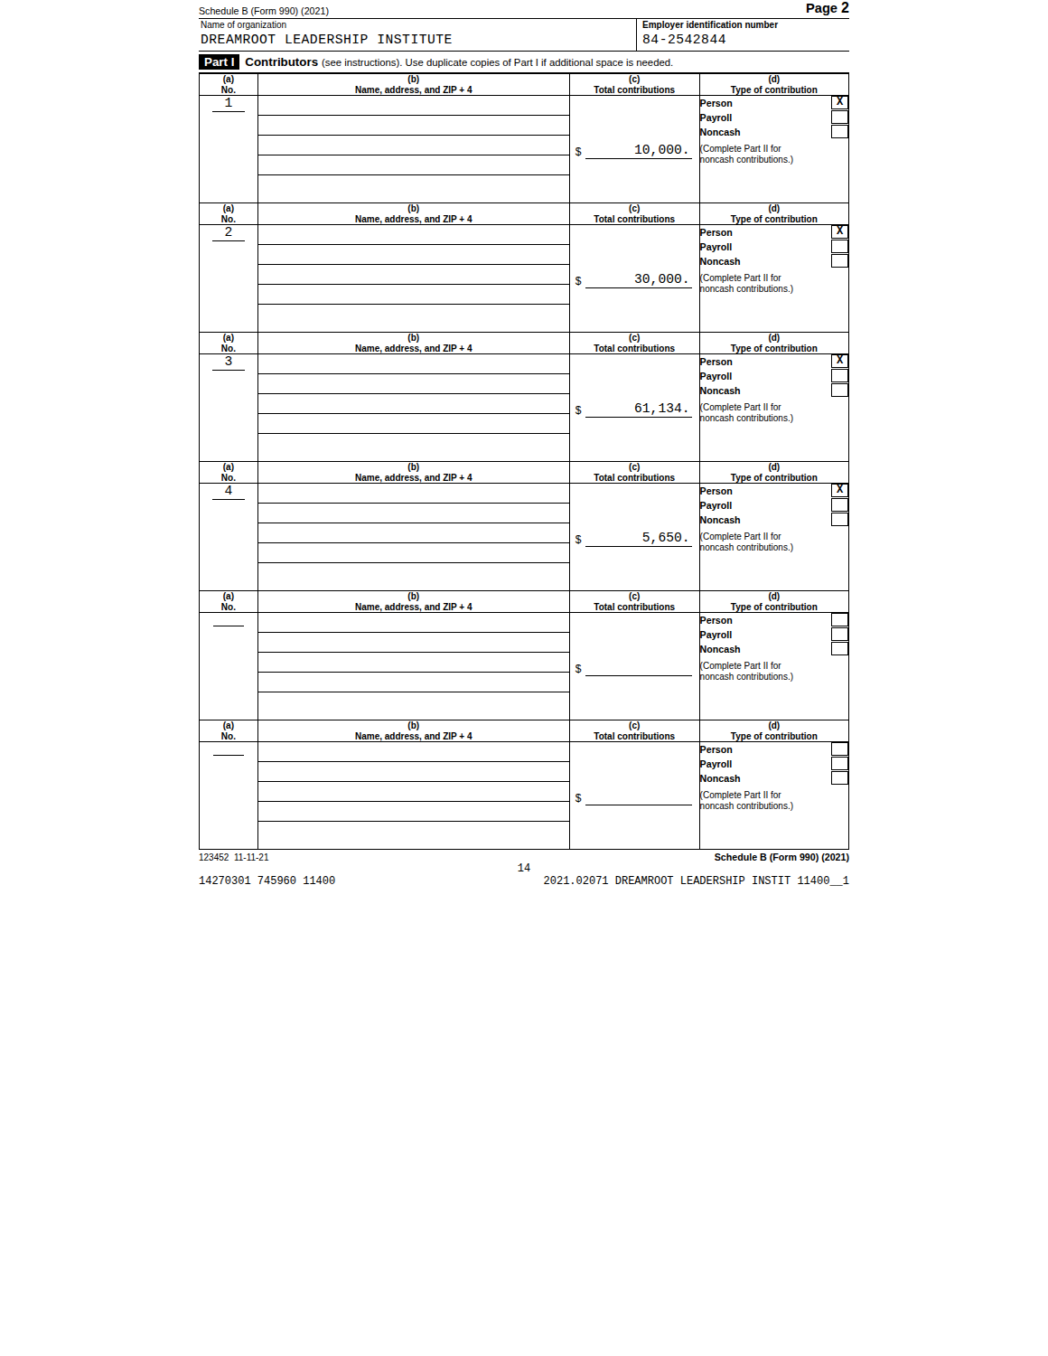Schedule B (Form 990) (2021)
Page 2
Name of organization
DREAMROOT LEADERSHIP INSTITUTE
Employer identification number
84-2542844
Part I Contributors (see instructions). Use duplicate copies of Part I if additional space is needed.
| (a) No. | (b) Name, address, and ZIP + 4 | (c) Total contributions | (d) Type of contribution |
| 1 | | $ 10,000. | Person X Payroll Noncash (Complete Part II for noncash contributions.) |
| (a) No. | (b) Name, address, and ZIP + 4 | (c) Total contributions | (d) Type of contribution |
| 2 | | $ 30,000. | Person X Payroll Noncash (Complete Part II for noncash contributions.) |
| (a) No. | (b) Name, address, and ZIP + 4 | (c) Total contributions | (d) Type of contribution |
| 3 | | $ 61,134. | Person X Payroll Noncash (Complete Part II for noncash contributions.) |
| (a) No. | (b) Name, address, and ZIP + 4 | (c) Total contributions | (d) Type of contribution |
| 4 | | $ 5,650. | Person X Payroll Noncash (Complete Part II for noncash contributions.) |
| (a) No. | (b) Name, address, and ZIP + 4 | (c) Total contributions | (d) Type of contribution |
| | | $ | Person Payroll Noncash (Complete Part II for noncash contributions.) |
| (a) No. | (b) Name, address, and ZIP + 4 | (c) Total contributions | (d) Type of contribution |
| | | $ | Person Payroll Noncash (Complete Part II for noncash contributions.) |
123452 11-11-21
Schedule B (Form 990) (2021)
14
14270301 745960 11400 2021.02071 DREAMROOT LEADERSHIP INSTIT 11400__1